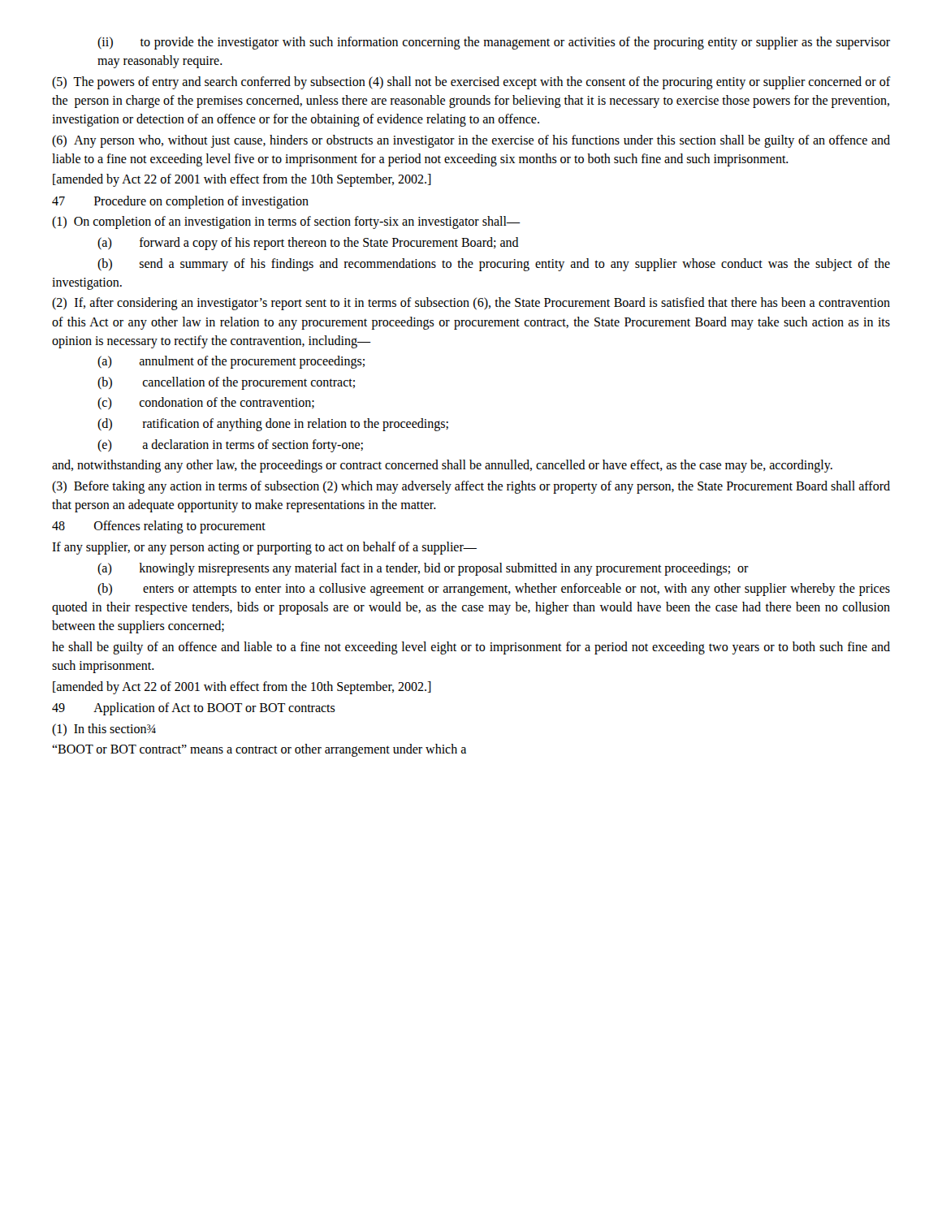(ii) to provide the investigator with such information concerning the management or activities of the procuring entity or supplier as the supervisor may reasonably require.
(5) The powers of entry and search conferred by subsection (4) shall not be exercised except with the consent of the procuring entity or supplier concerned or of the person in charge of the premises concerned, unless there are reasonable grounds for believing that it is necessary to exercise those powers for the prevention, investigation or detection of an offence or for the obtaining of evidence relating to an offence.
(6) Any person who, without just cause, hinders or obstructs an investigator in the exercise of his functions under this section shall be guilty of an offence and liable to a fine not exceeding level five or to imprisonment for a period not exceeding six months or to both such fine and such imprisonment.
[amended by Act 22 of 2001 with effect from the 10th September, 2002.]
47 Procedure on completion of investigation
(1) On completion of an investigation in terms of section forty-six an investigator shall—
(a) forward a copy of his report thereon to the State Procurement Board; and
(b) send a summary of his findings and recommendations to the procuring entity and to any supplier whose conduct was the subject of the investigation.
(2) If, after considering an investigator’s report sent to it in terms of subsection (6), the State Procurement Board is satisfied that there has been a contravention of this Act or any other law in relation to any procurement proceedings or procurement contract, the State Procurement Board may take such action as in its opinion is necessary to rectify the contravention, including—
(a) annulment of the procurement proceedings;
(b) cancellation of the procurement contract;
(c) condonation of the contravention;
(d) ratification of anything done in relation to the proceedings;
(e) a declaration in terms of section forty-one;
and, notwithstanding any other law, the proceedings or contract concerned shall be annulled, cancelled or have effect, as the case may be, accordingly.
(3) Before taking any action in terms of subsection (2) which may adversely affect the rights or property of any person, the State Procurement Board shall afford that person an adequate opportunity to make representations in the matter.
48 Offences relating to procurement
If any supplier, or any person acting or purporting to act on behalf of a supplier—
(a) knowingly misrepresents any material fact in a tender, bid or proposal submitted in any procurement proceedings; or
(b) enters or attempts to enter into a collusive agreement or arrangement, whether enforceable or not, with any other supplier whereby the prices quoted in their respective tenders, bids or proposals are or would be, as the case may be, higher than would have been the case had there been no collusion between the suppliers concerned;
he shall be guilty of an offence and liable to a fine not exceeding level eight or to imprisonment for a period not exceeding two years or to both such fine and such imprisonment.
[amended by Act 22 of 2001 with effect from the 10th September, 2002.]
49 Application of Act to BOOT or BOT contracts
(1) In this section¾
“BOOT or BOT contract” means a contract or other arrangement under which a